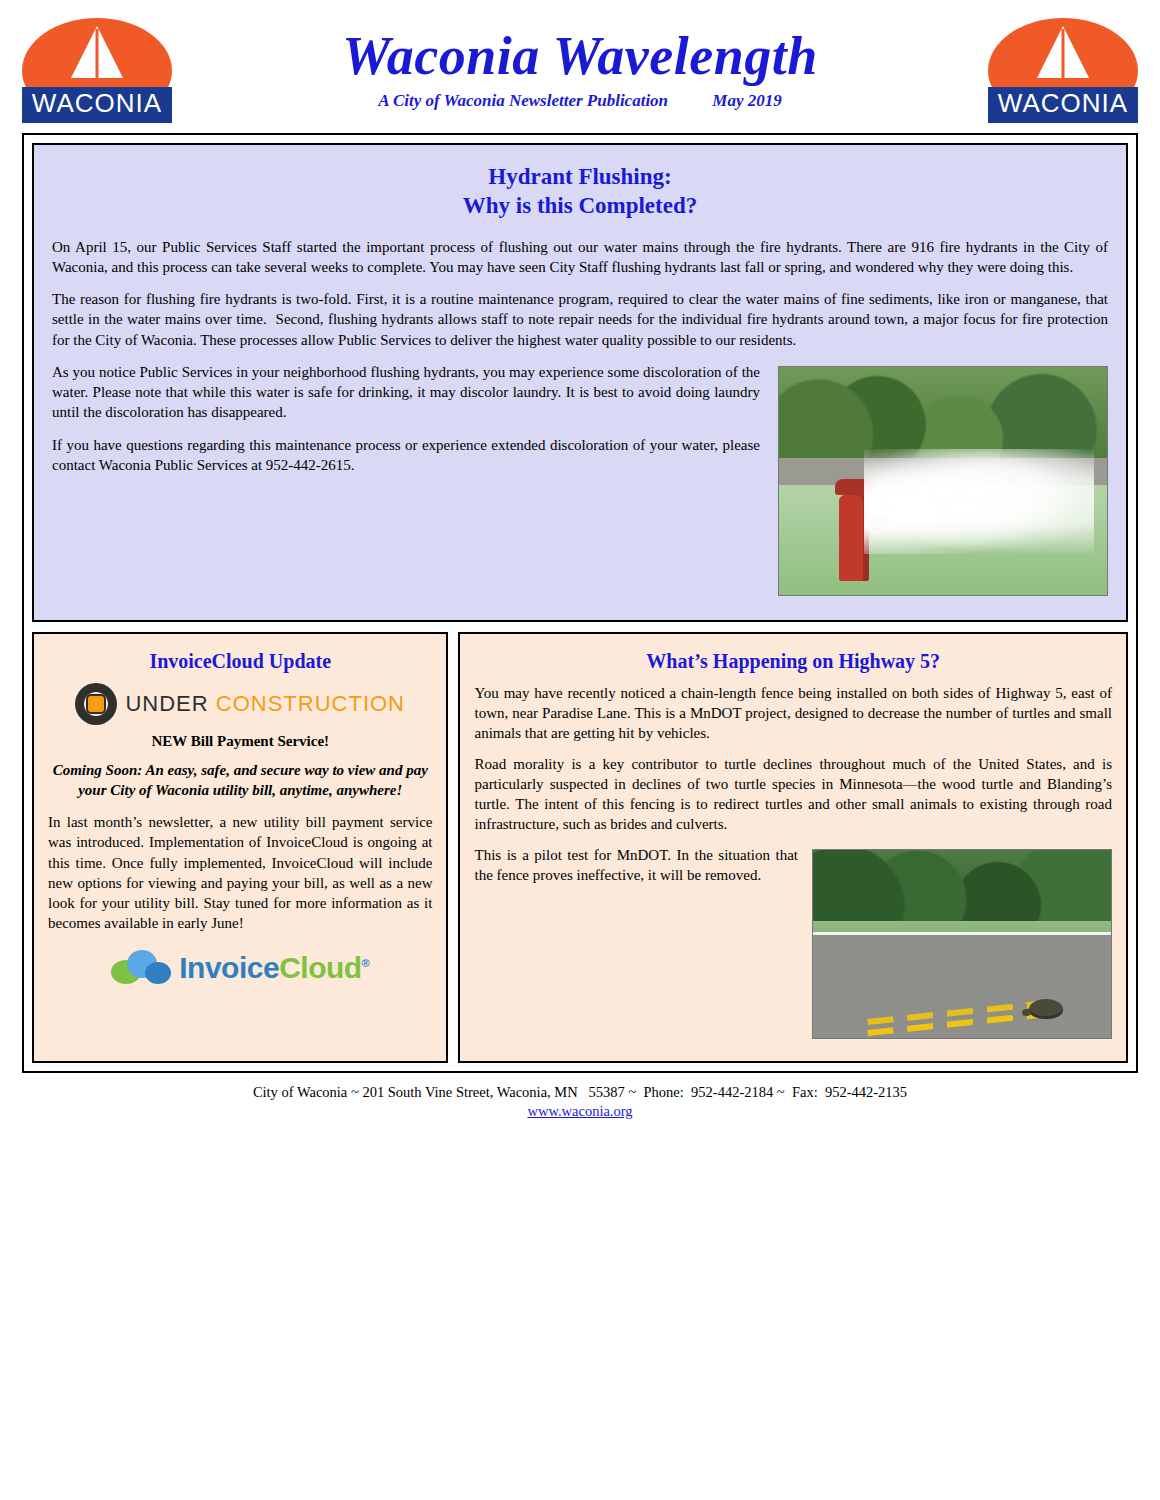WACONIA
Waconia Wavelength
A City of Waconia Newsletter Publication May 2019
WACONIA
Hydrant Flushing:
Why is this Completed?
On April 15, our Public Services Staff started the important process of flushing out our water mains through the fire hydrants. There are 916 fire hydrants in the City of Waconia, and this process can take several weeks to complete. You may have seen City Staff flushing hydrants last fall or spring, and wondered why they were doing this.
The reason for flushing fire hydrants is two-fold. First, it is a routine maintenance program, required to clear the water mains of fine sediments, like iron or manganese, that settle in the water mains over time. Second, flushing hydrants allows staff to note repair needs for the individual fire hydrants around town, a major focus for fire protection for the City of Waconia. These processes allow Public Services to deliver the highest water quality possible to our residents.
As you notice Public Services in your neighborhood flushing hydrants, you may experience some discoloration of the water. Please note that while this water is safe for drinking, it may discolor laundry. It is best to avoid doing laundry until the discoloration has disappeared.
If you have questions regarding this maintenance process or experience extended discoloration of your water, please contact Waconia Public Services at 952-442-2615.
InvoiceCloud Update
UNDER CONSTRUCTION
NEW Bill Payment Service!
Coming Soon: An easy, safe, and secure way to view and pay your City of Waconia utility bill, anytime, anywhere!
In last month’s newsletter, a new utility bill payment service was introduced. Implementation of InvoiceCloud is ongoing at this time. Once fully implemented, InvoiceCloud will include new options for viewing and paying your bill, as well as a new look for your utility bill. Stay tuned for more information as it becomes available in early June!
Invoice Cloud®
What’s Happening on Highway 5?
You may have recently noticed a chain-length fence being installed on both sides of Highway 5, east of town, near Paradise Lane. This is a MnDOT project, designed to decrease the number of turtles and small animals that are getting hit by vehicles.
Road morality is a key contributor to turtle declines throughout much of the United States, and is particularly suspected in declines of two turtle species in Minnesota—the wood turtle and Blanding’s turtle. The intent of this fencing is to redirect turtles and other small animals to existing through road infrastructure, such as brides and culverts.
This is a pilot test for MnDOT. In the situation that the fence proves ineffective, it will be removed.
City of Waconia ~ 201 South Vine Street, Waconia, MN 55387 ~ Phone: 952-442-2184 ~ Fax: 952-442-2135
www.waconia.org